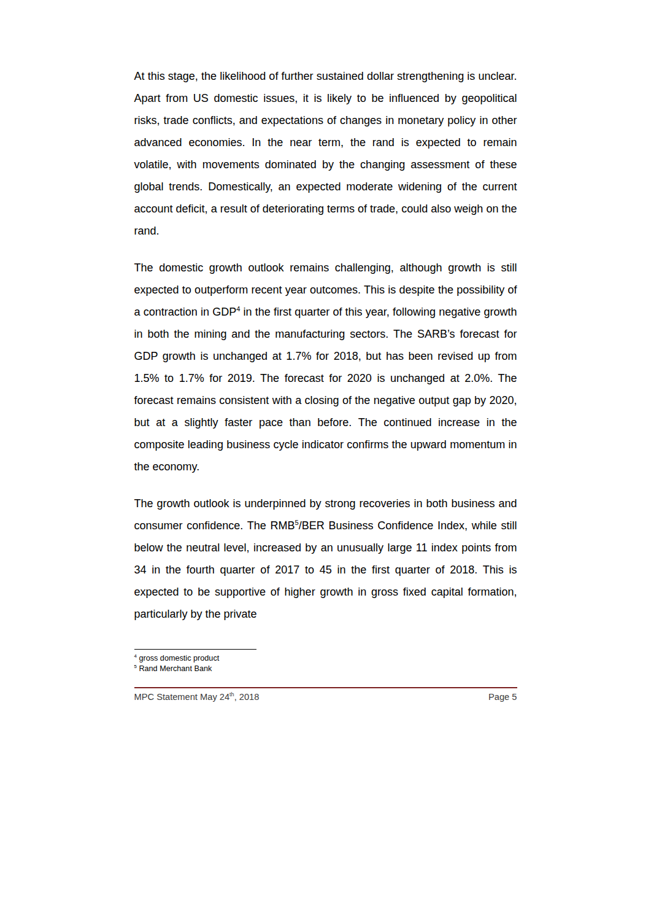At this stage, the likelihood of further sustained dollar strengthening is unclear. Apart from US domestic issues, it is likely to be influenced by geopolitical risks, trade conflicts, and expectations of changes in monetary policy in other advanced economies. In the near term, the rand is expected to remain volatile, with movements dominated by the changing assessment of these global trends. Domestically, an expected moderate widening of the current account deficit, a result of deteriorating terms of trade, could also weigh on the rand.
The domestic growth outlook remains challenging, although growth is still expected to outperform recent year outcomes. This is despite the possibility of a contraction in GDP4 in the first quarter of this year, following negative growth in both the mining and the manufacturing sectors. The SARB’s forecast for GDP growth is unchanged at 1.7% for 2018, but has been revised up from 1.5% to 1.7% for 2019. The forecast for 2020 is unchanged at 2.0%. The forecast remains consistent with a closing of the negative output gap by 2020, but at a slightly faster pace than before. The continued increase in the composite leading business cycle indicator confirms the upward momentum in the economy.
The growth outlook is underpinned by strong recoveries in both business and consumer confidence. The RMB5/BER Business Confidence Index, while still below the neutral level, increased by an unusually large 11 index points from 34 in the fourth quarter of 2017 to 45 in the first quarter of 2018. This is expected to be supportive of higher growth in gross fixed capital formation, particularly by the private
4 gross domestic product
5 Rand Merchant Bank
MPC Statement May 24th, 2018
Page 5